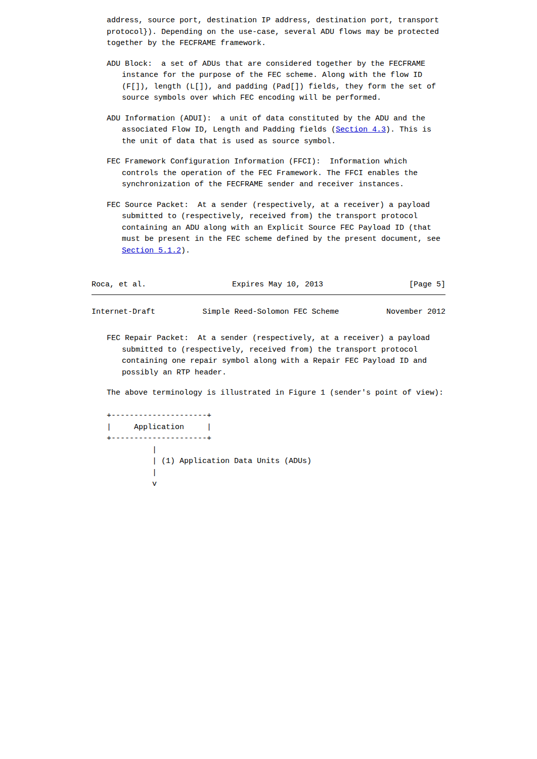address, source port, destination IP address, destination port, transport protocol}). Depending on the use-case, several ADU flows may be protected together by the FECFRAME framework.
ADU Block: a set of ADUs that are considered together by the FECFRAME instance for the purpose of the FEC scheme. Along with the flow ID (F[]), length (L[]), and padding (Pad[]) fields, they form the set of source symbols over which FEC encoding will be performed.
ADU Information (ADUI): a unit of data constituted by the ADU and the associated Flow ID, Length and Padding fields (Section 4.3). This is the unit of data that is used as source symbol.
FEC Framework Configuration Information (FFCI): Information which controls the operation of the FEC Framework. The FFCI enables the synchronization of the FECFRAME sender and receiver instances.
FEC Source Packet: At a sender (respectively, at a receiver) a payload submitted to (respectively, received from) the transport protocol containing an ADU along with an Explicit Source FEC Payload ID (that must be present in the FEC scheme defined by the present document, see Section 5.1.2).
Roca, et al. Expires May 10, 2013 [Page 5]
Internet-Draft Simple Reed-Solomon FEC Scheme November 2012
FEC Repair Packet: At a sender (respectively, at a receiver) a payload submitted to (respectively, received from) the transport protocol containing one repair symbol along with a Repair FEC Payload ID and possibly an RTP header.
The above terminology is illustrated in Figure 1 (sender's point of view):
+---------------------+
|     Application     |
+---------------------+
          |
          | (1) Application Data Units (ADUs)
          |
          v